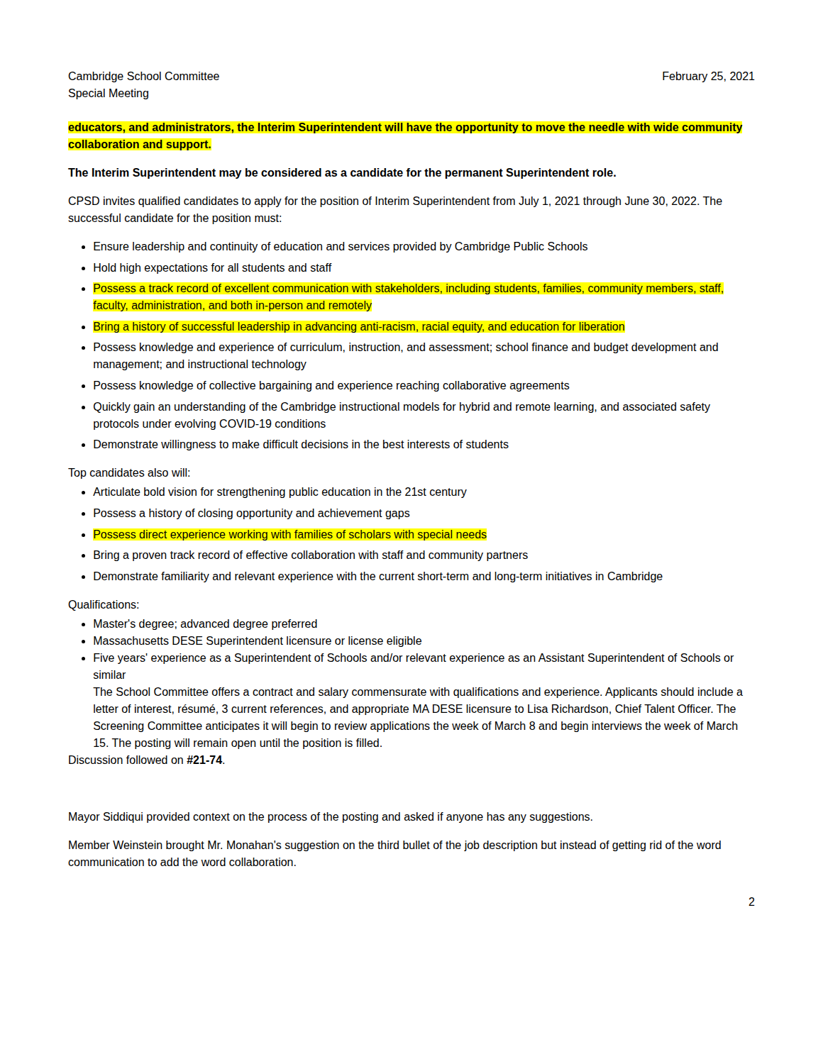Cambridge School Committee
Special Meeting
February 25, 2021
educators, and administrators, the Interim Superintendent will have the opportunity to move the needle with wide community collaboration and support.
The Interim Superintendent may be considered as a candidate for the permanent Superintendent role.
CPSD invites qualified candidates to apply for the position of Interim Superintendent from July 1, 2021 through June 30, 2022. The successful candidate for the position must:
Ensure leadership and continuity of education and services provided by Cambridge Public Schools
Hold high expectations for all students and staff
Possess a track record of excellent communication with stakeholders, including students, families, community members, staff, faculty, administration, and both in-person and remotely
Bring a history of successful leadership in advancing anti-racism, racial equity, and education for liberation
Possess knowledge and experience of curriculum, instruction, and assessment; school finance and budget development and management; and instructional technology
Possess knowledge of collective bargaining and experience reaching collaborative agreements
Quickly gain an understanding of the Cambridge instructional models for hybrid and remote learning, and associated safety protocols under evolving COVID-19 conditions
Demonstrate willingness to make difficult decisions in the best interests of students
Top candidates also will:
Articulate bold vision for strengthening public education in the 21st century
Possess a history of closing opportunity and achievement gaps
Possess direct experience working with families of scholars with special needs
Bring a proven track record of effective collaboration with staff and community partners
Demonstrate familiarity and relevant experience with the current short-term and long-term initiatives in Cambridge
Qualifications:
Master's degree; advanced degree preferred
Massachusetts DESE Superintendent licensure or license eligible
Five years' experience as a Superintendent of Schools and/or relevant experience as an Assistant Superintendent of Schools or similar
The School Committee offers a contract and salary commensurate with qualifications and experience. Applicants should include a letter of interest, résumé, 3 current references, and appropriate MA DESE licensure to Lisa Richardson, Chief Talent Officer. The Screening Committee anticipates it will begin to review applications the week of March 8 and begin interviews the week of March 15. The posting will remain open until the position is filled.
Discussion followed on #21-74.
Mayor Siddiqui provided context on the process of the posting and asked if anyone has any suggestions.
Member Weinstein brought Mr. Monahan's suggestion on the third bullet of the job description but instead of getting rid of the word communication to add the word collaboration.
2